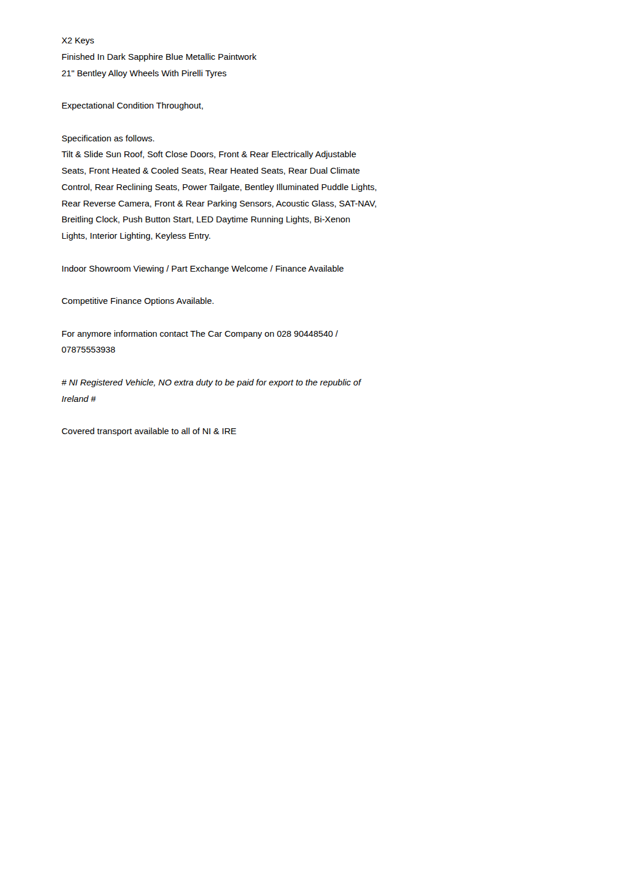X2 Keys
Finished In Dark Sapphire Blue Metallic Paintwork
21" Bentley Alloy Wheels With Pirelli Tyres
Expectational Condition Throughout,
Specification as follows.
Tilt & Slide Sun Roof, Soft Close Doors, Front & Rear Electrically Adjustable Seats, Front Heated & Cooled Seats, Rear Heated Seats, Rear Dual Climate Control, Rear Reclining Seats, Power Tailgate, Bentley Illuminated Puddle Lights, Rear Reverse Camera, Front & Rear Parking Sensors, Acoustic Glass, SAT-NAV, Breitling Clock, Push Button Start, LED Daytime Running Lights, Bi-Xenon Lights, Interior Lighting, Keyless Entry.
Indoor Showroom Viewing / Part Exchange Welcome / Finance Available
Competitive Finance Options Available.
For anymore information contact The Car Company on 028 90448540 / 07875553938
# NI Registered Vehicle, NO extra duty to be paid for export to the republic of Ireland #
Covered transport available to all of NI & IRE